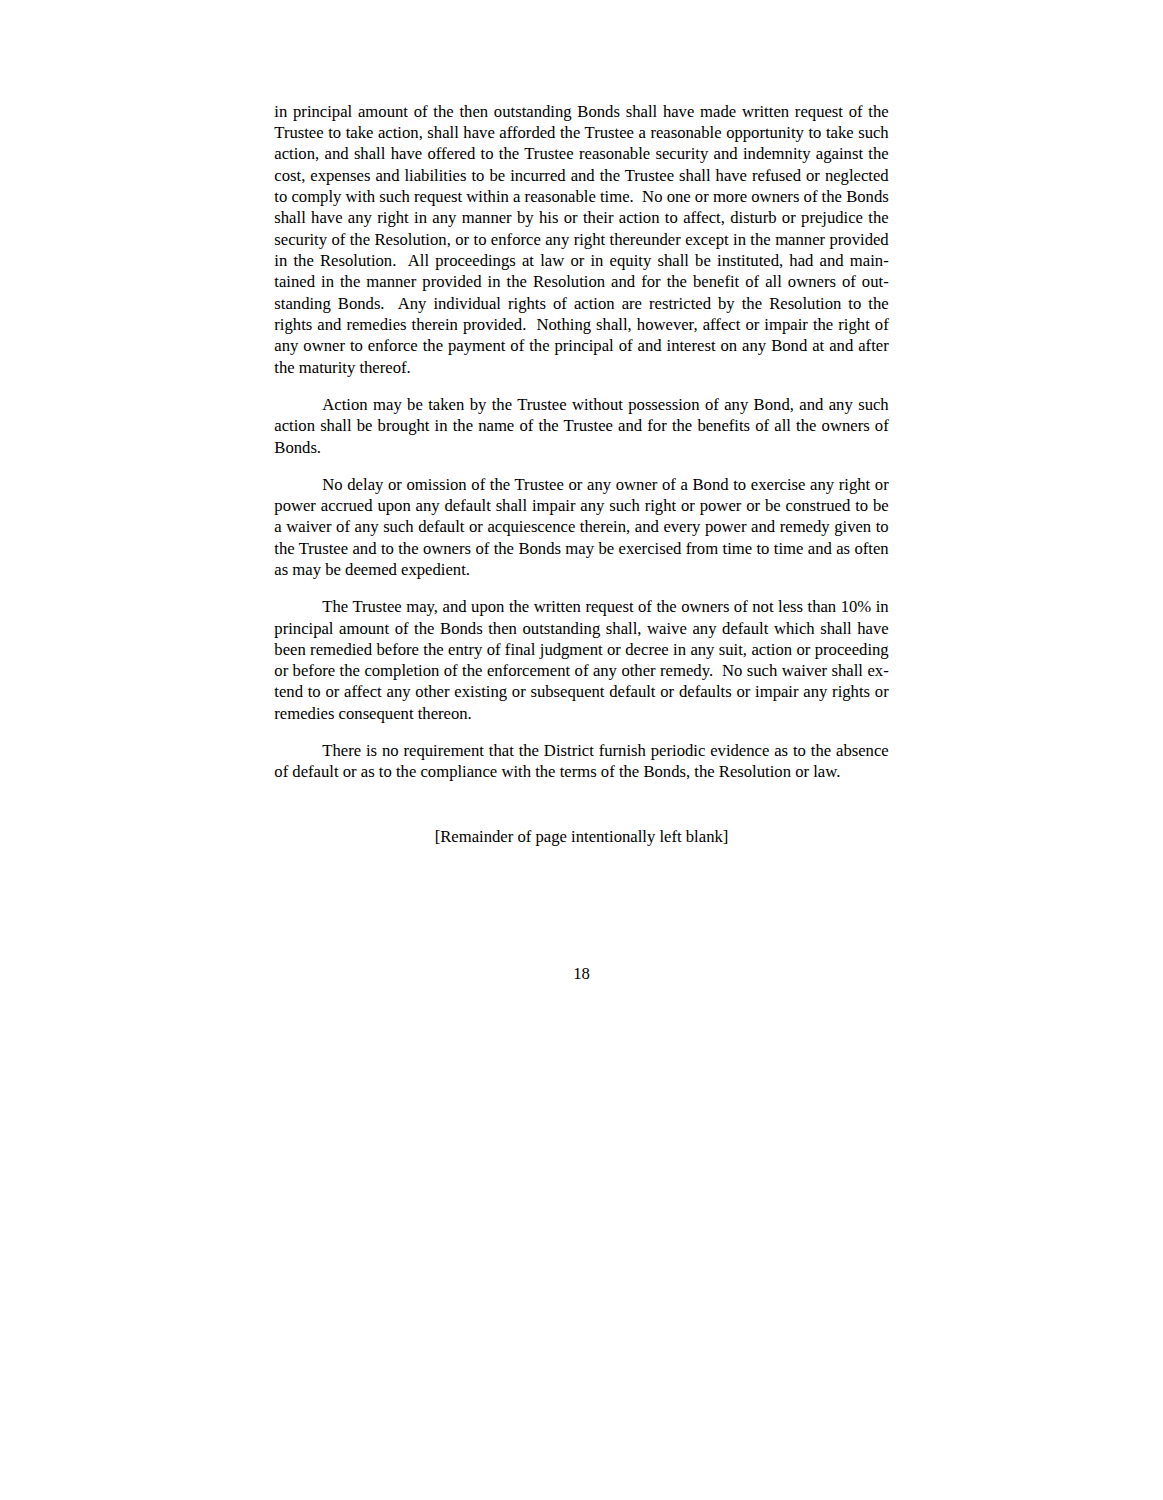in principal amount of the then outstanding Bonds shall have made written request of the Trustee to take action, shall have afforded the Trustee a reasonable opportunity to take such action, and shall have offered to the Trustee reasonable security and indemnity against the cost, expenses and liabilities to be incurred and the Trustee shall have refused or neglected to comply with such request within a reasonable time. No one or more owners of the Bonds shall have any right in any manner by his or their action to affect, disturb or prejudice the security of the Resolution, or to enforce any right thereunder except in the manner provided in the Resolution. All proceedings at law or in equity shall be instituted, had and maintained in the manner provided in the Resolution and for the benefit of all owners of outstanding Bonds. Any individual rights of action are restricted by the Resolution to the rights and remedies therein provided. Nothing shall, however, affect or impair the right of any owner to enforce the payment of the principal of and interest on any Bond at and after the maturity thereof.
Action may be taken by the Trustee without possession of any Bond, and any such action shall be brought in the name of the Trustee and for the benefits of all the owners of Bonds.
No delay or omission of the Trustee or any owner of a Bond to exercise any right or power accrued upon any default shall impair any such right or power or be construed to be a waiver of any such default or acquiescence therein, and every power and remedy given to the Trustee and to the owners of the Bonds may be exercised from time to time and as often as may be deemed expedient.
The Trustee may, and upon the written request of the owners of not less than 10% in principal amount of the Bonds then outstanding shall, waive any default which shall have been remedied before the entry of final judgment or decree in any suit, action or proceeding or before the completion of the enforcement of any other remedy. No such waiver shall extend to or affect any other existing or subsequent default or defaults or impair any rights or remedies consequent thereon.
There is no requirement that the District furnish periodic evidence as to the absence of default or as to the compliance with the terms of the Bonds, the Resolution or law.
[Remainder of page intentionally left blank]
18